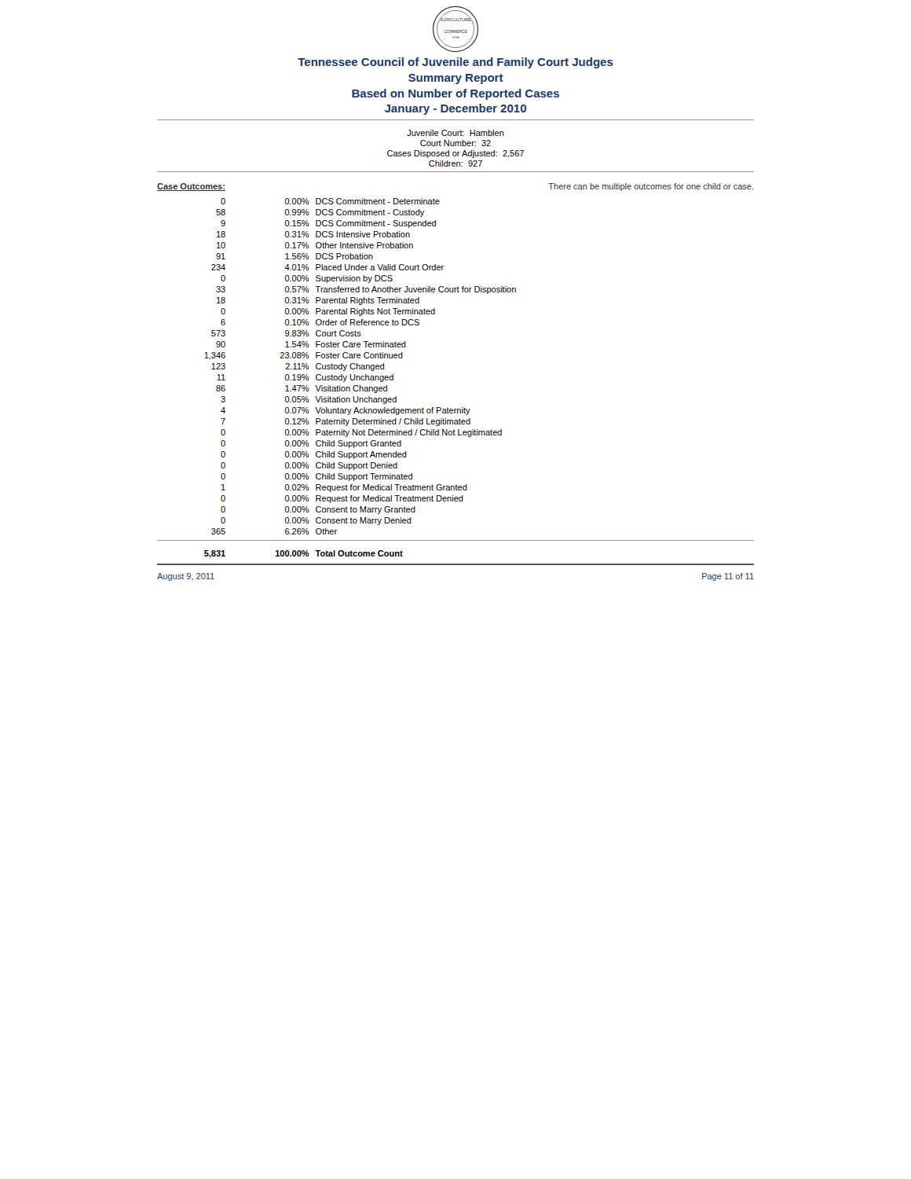Tennessee Council of Juvenile and Family Court Judges
Summary Report
Based on Number of Reported Cases
January - December 2010
Juvenile Court: Hamblen
Court Number: 32
Cases Disposed or Adjusted: 2,567
Children: 927
Case Outcomes:
There can be multiple outcomes for one child or case.
| 0 | 0.00% | DCS Commitment - Determinate |
| 58 | 0.99% | DCS Commitment - Custody |
| 9 | 0.15% | DCS Commitment - Suspended |
| 18 | 0.31% | DCS Intensive Probation |
| 10 | 0.17% | Other Intensive Probation |
| 91 | 1.56% | DCS Probation |
| 234 | 4.01% | Placed Under a Valid Court Order |
| 0 | 0.00% | Supervision by DCS |
| 33 | 0.57% | Transferred to Another Juvenile Court for Disposition |
| 18 | 0.31% | Parental Rights Terminated |
| 0 | 0.00% | Parental Rights Not Terminated |
| 6 | 0.10% | Order of Reference to DCS |
| 573 | 9.83% | Court Costs |
| 90 | 1.54% | Foster Care Terminated |
| 1,346 | 23.08% | Foster Care Continued |
| 123 | 2.11% | Custody Changed |
| 11 | 0.19% | Custody Unchanged |
| 86 | 1.47% | Visitation Changed |
| 3 | 0.05% | Visitation Unchanged |
| 4 | 0.07% | Voluntary Acknowledgement of Paternity |
| 7 | 0.12% | Paternity Determined / Child Legitimated |
| 0 | 0.00% | Paternity Not Determined / Child Not Legitimated |
| 0 | 0.00% | Child Support Granted |
| 0 | 0.00% | Child Support Amended |
| 0 | 0.00% | Child Support Denied |
| 0 | 0.00% | Child Support Terminated |
| 1 | 0.02% | Request for Medical Treatment Granted |
| 0 | 0.00% | Request for Medical Treatment Denied |
| 0 | 0.00% | Consent to Marry Granted |
| 0 | 0.00% | Consent to Marry Denied |
| 365 | 6.26% | Other |
| 5,831 | 100.00% | Total Outcome Count |
August 9, 2011
Page 11 of 11